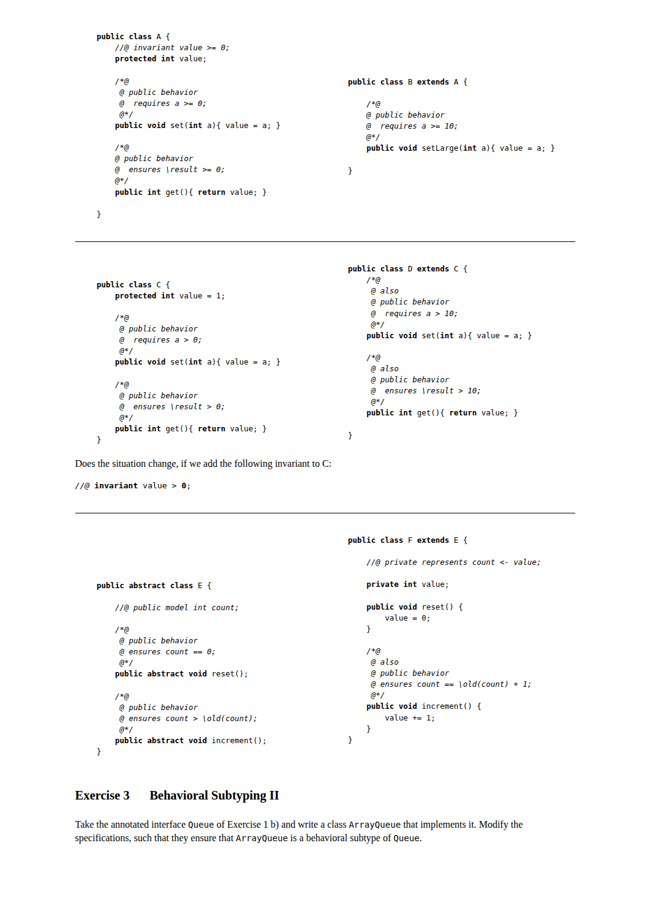public class A {
    //@ invariant value >= 0;
    protected int value;

    /*@
     @ public behavior
     @  requires a >= 0;
     @*/
    public void set(int a){ value = a; }

    /*@
    @ public behavior
    @  ensures \result >= 0;
    @*/
    public int get(){ return value; }

}
public class B extends A {

    /*@
    @ public behavior
    @  requires a >= 10;
    @*/
    public void setLarge(int a){ value = a; }

}
public class C {
    protected int value = 1;

    /*@
     @ public behavior
     @  requires a > 0;
     @*/
    public void set(int a){ value = a; }

    /*@
     @ public behavior
     @  ensures \result > 0;
     @*/
    public int get(){ return value; }
}
public class D extends C {
    /*@
     @ also
     @ public behavior
     @  requires a > 10;
     @*/
    public void set(int a){ value = a; }

    /*@
     @ also
     @ public behavior
     @  ensures \result > 10;
     @*/
    public int get(){ return value; }

}
Does the situation change, if we add the following invariant to C:
//@ invariant value > 0;
public abstract class E {

    //@ public model int count;

    /*@
     @ public behavior
     @ ensures count == 0;
     @*/
    public abstract void reset();

    /*@
     @ public behavior
     @ ensures count > \old(count);
     @*/
    public abstract void increment();
}
public class F extends E {

    //@ private represents count <- value;

    private int value;

    public void reset() {
        value = 0;
    }

    /*@
     @ also
     @ public behavior
     @ ensures count == \old(count) + 1;
     @*/
    public void increment() {
        value += 1;
    }
}
Exercise 3 Behavioral Subtyping II
Take the annotated interface Queue of Exercise 1 b) and write a class ArrayQueue that implements it. Modify the specifications, such that they ensure that ArrayQueue is a behavioral subtype of Queue.